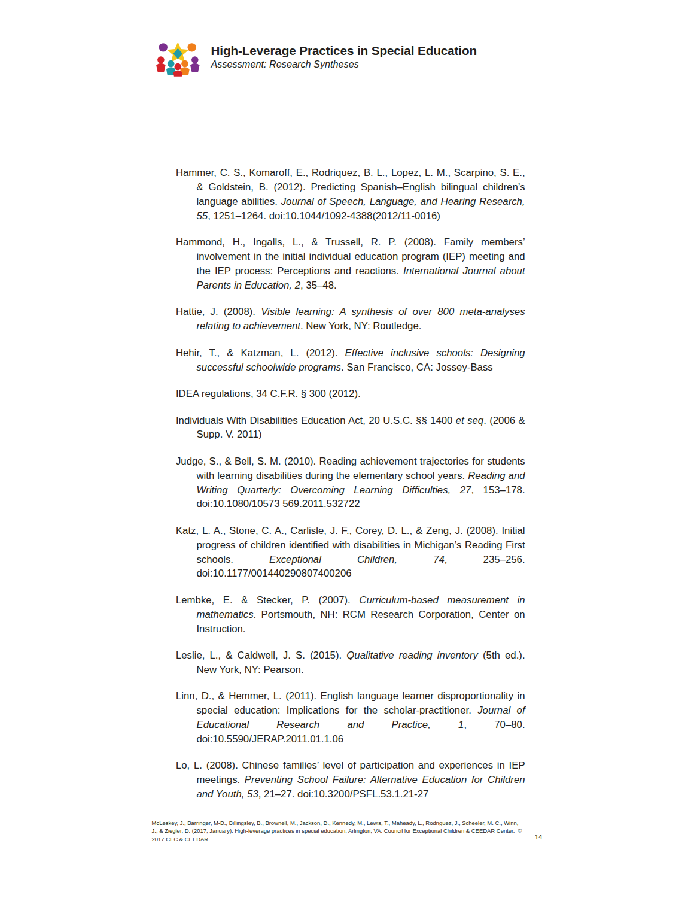High-Leverage Practices in Special Education
Assessment: Research Syntheses
Hammer, C. S., Komaroff, E., Rodriquez, B. L., Lopez, L. M., Scarpino, S. E., & Goldstein, B. (2012). Predicting Spanish–English bilingual children’s language abilities. Journal of Speech, Language, and Hearing Research, 55, 1251–1264. doi:10.1044/1092-4388(2012/11-0016)
Hammond, H., Ingalls, L., & Trussell, R. P. (2008). Family members’ involvement in the initial individual education program (IEP) meeting and the IEP process: Perceptions and reactions. International Journal about Parents in Education, 2, 35–48.
Hattie, J. (2008). Visible learning: A synthesis of over 800 meta-analyses relating to achievement. New York, NY: Routledge.
Hehir, T., & Katzman, L. (2012). Effective inclusive schools: Designing successful schoolwide programs. San Francisco, CA: Jossey-Bass
IDEA regulations, 34 C.F.R. § 300 (2012).
Individuals With Disabilities Education Act, 20 U.S.C. §§ 1400 et seq. (2006 & Supp. V. 2011)
Judge, S., & Bell, S. M. (2010). Reading achievement trajectories for students with learning disabilities during the elementary school years. Reading and Writing Quarterly: Overcoming Learning Difficulties, 27, 153–178. doi:10.1080/10573 569.2011.532722
Katz, L. A., Stone, C. A., Carlisle, J. F., Corey, D. L., & Zeng, J. (2008). Initial progress of children identified with disabilities in Michigan’s Reading First schools. Exceptional Children, 74, 235–256. doi:10.1177/001440290807400206
Lembke, E. & Stecker, P. (2007). Curriculum-based measurement in mathematics. Portsmouth, NH: RCM Research Corporation, Center on Instruction.
Leslie, L., & Caldwell, J. S. (2015). Qualitative reading inventory (5th ed.). New York, NY: Pearson.
Linn, D., & Hemmer, L. (2011). English language learner disproportionality in special education: Implications for the scholar-practitioner. Journal of Educational Research and Practice, 1, 70–80. doi:10.5590/JERAP.2011.01.1.06
Lo, L. (2008). Chinese families’ level of participation and experiences in IEP meetings. Preventing School Failure: Alternative Education for Children and Youth, 53, 21–27. doi:10.3200/PSFL.53.1.21-27
McLeskey, J., Barringer, M-D., Billingsley, B., Brownell, M., Jackson, D., Kennedy, M., Lewis, T., Maheady, L., Rodriguez, J., Scheeler, M. C., Winn, J., & Ziegler, D. (2017, January). High-leverage practices in special education. Arlington, VA: Council for Exceptional Children & CEEDAR Center. © 2017 CEC & CEEDAR
14